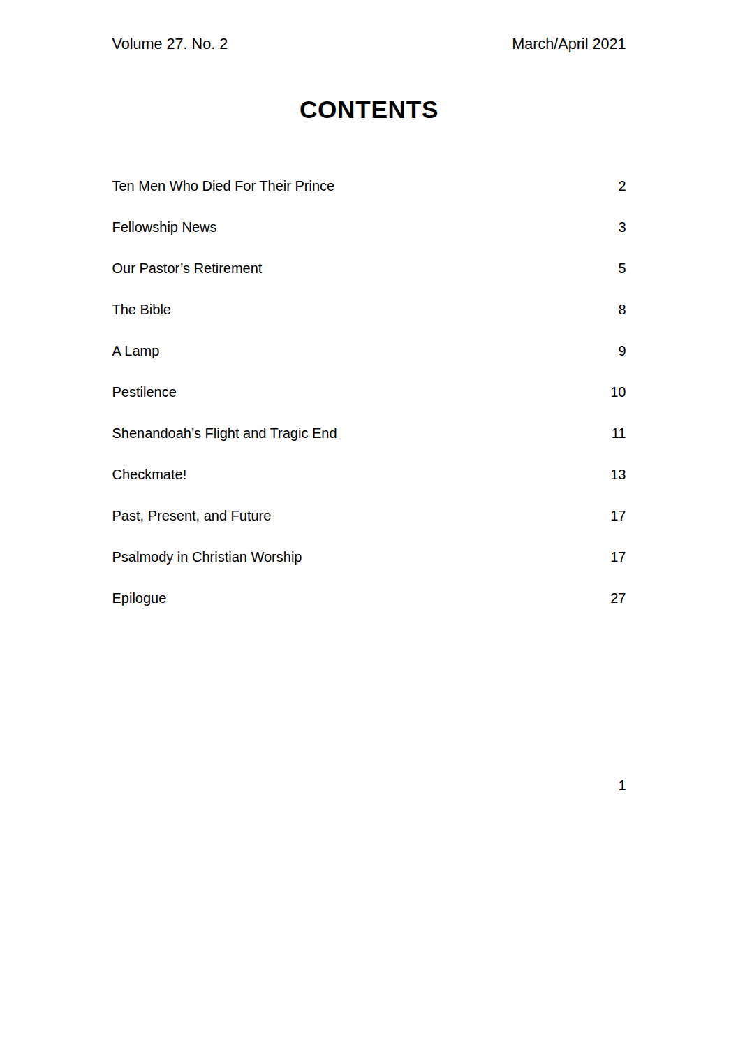Volume 27. No. 2 March/April 2021
CONTENTS
Ten Men Who Died For Their Prince 2
Fellowship News 3
Our Pastor’s Retirement 5
The Bible 8
A Lamp 9
Pestilence 10
Shenandoah’s Flight and Tragic End 11
Checkmate!13
Past, Present, and Future 17
Psalmody in Christian Worship 17
Epilogue 27
1